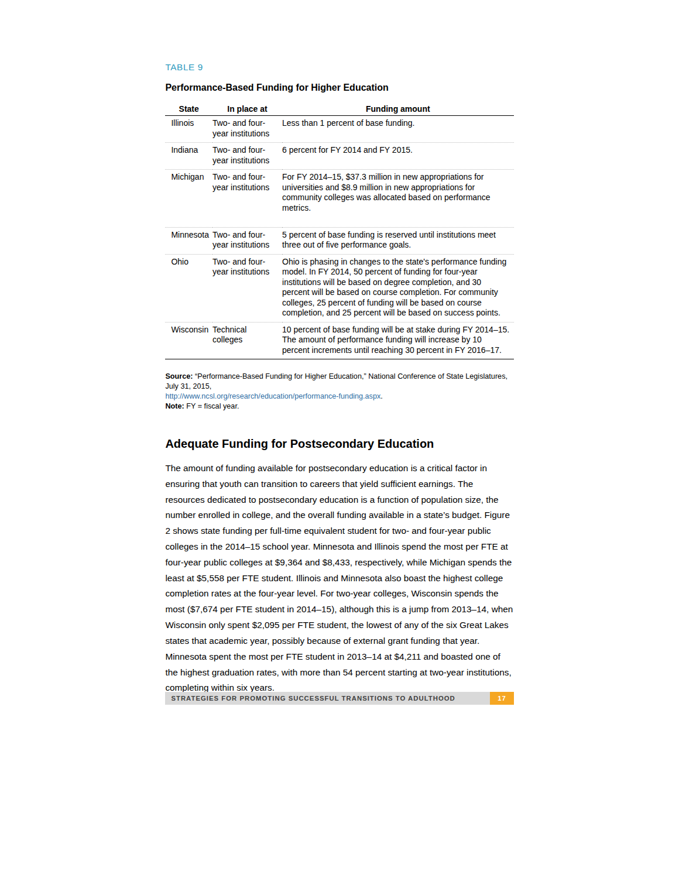TABLE 9
Performance-Based Funding for Higher Education
| State | In place at | Funding amount |
| --- | --- | --- |
| Illinois | Two- and four-year institutions | Less than 1 percent of base funding. |
| Indiana | Two- and four-year institutions | 6 percent for FY 2014 and FY 2015. |
| Michigan | Two- and four-year institutions | For FY 2014–15, $37.3 million in new appropriations for universities and $8.9 million in new appropriations for community colleges was allocated based on performance metrics. |
| Minnesota | Two- and four-year institutions | 5 percent of base funding is reserved until institutions meet three out of five performance goals. |
| Ohio | Two- and four-year institutions | Ohio is phasing in changes to the state's performance funding model. In FY 2014, 50 percent of funding for four-year institutions will be based on degree completion, and 30 percent will be based on course completion. For community colleges, 25 percent of funding will be based on course completion, and 25 percent will be based on success points. |
| Wisconsin | Technical colleges | 10 percent of base funding will be at stake during FY 2014–15. The amount of performance funding will increase by 10 percent increments until reaching 30 percent in FY 2016–17. |
Source: “Performance-Based Funding for Higher Education,” National Conference of State Legislatures, July 31, 2015,
http://www.ncsl.org/research/education/performance-funding.aspx.
Note: FY = fiscal year.
Adequate Funding for Postsecondary Education
The amount of funding available for postsecondary education is a critical factor in ensuring that youth can transition to careers that yield sufficient earnings. The resources dedicated to postsecondary education is a function of population size, the number enrolled in college, and the overall funding available in a state’s budget. Figure 2 shows state funding per full-time equivalent student for two- and four-year public colleges in the 2014–15 school year. Minnesota and Illinois spend the most per FTE at four-year public colleges at $9,364 and $8,433, respectively, while Michigan spends the least at $5,558 per FTE student. Illinois and Minnesota also boast the highest college completion rates at the four-year level. For two-year colleges, Wisconsin spends the most ($7,674 per FTE student in 2014–15), although this is a jump from 2013–14, when Wisconsin only spent $2,095 per FTE student, the lowest of any of the six Great Lakes states that academic year, possibly because of external grant funding that year. Minnesota spent the most per FTE student in 2013–14 at $4,211 and boasted one of the highest graduation rates, with more than 54 percent starting at two-year institutions, completing within six years.
STRATEGIES FOR PROMOTING SUCCESSFUL TRANSITIONS TO ADULTHOOD
17